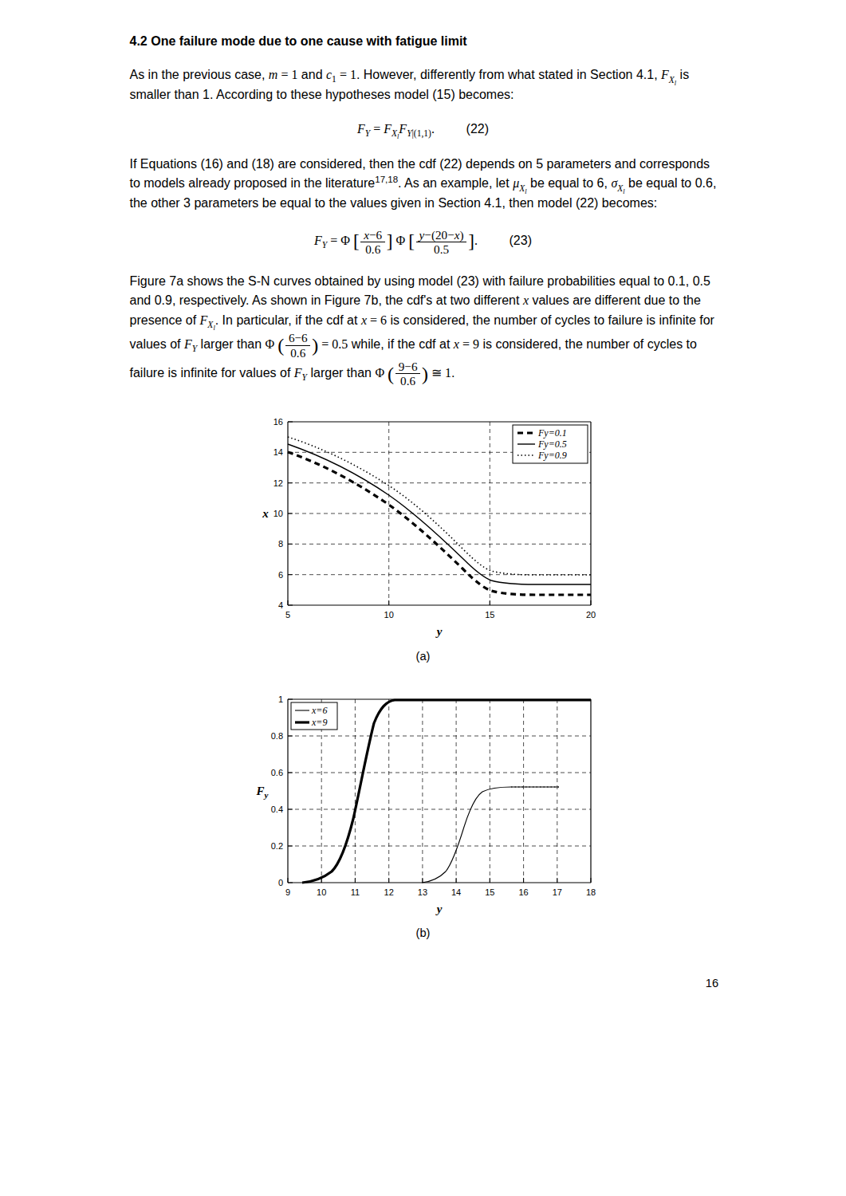4.2 One failure mode due to one cause with fatigue limit
As in the previous case, m = 1 and c1 = 1. However, differently from what stated in Section 4.1, FXl is smaller than 1. According to these hypotheses model (15) becomes:
FY = FXlFY|(1,1). (22)
If Equations (16) and (18) are considered, then the cdf (22) depends on 5 parameters and corresponds to models already proposed in the literature17,18. As an example, let μXl be equal to 6, σXl be equal to 0.6, the other 3 parameters be equal to the values given in Section 4.1, then model (22) becomes:
FY = Φ [x−60.6] Φ [y−(20−x) 0.5]. (23)
Figure 7a shows the S-N curves obtained by using model (23) with failure probabilities equal to 0.1, 0.5 and 0.9, respectively. As shown in Figure 7b, the cdf's at two different x values are different due to the presence of FXl. In particular, if the cdf at x = 6 is considered, the number of cycles to failure is infinite for values of FY larger than Φ (6−60.6) = 0.5 while, if the cdf at x = 9 is considered, the number of cycles to failure is infinite for values of FY larger than Φ (9−60.6) ≅ 1.
4 6 8 10 12 14 16 5 10 15 20 x y Fy=0.1 Fy=0.5 Fy=0.9
(a)
0 0.2 0.4 0.6 0.8 1 9 10 11 12 13 14 15 16 17 18 Fy y x=6 x=9
(b)
16